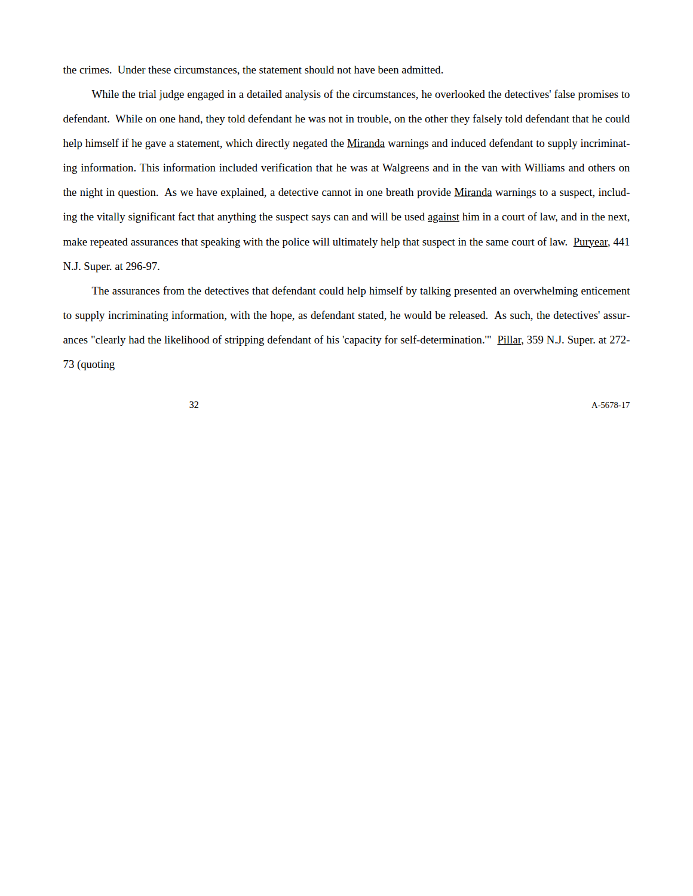the crimes. Under these circumstances, the statement should not have been admitted.
While the trial judge engaged in a detailed analysis of the circumstances, he overlooked the detectives' false promises to defendant. While on one hand, they told defendant he was not in trouble, on the other they falsely told defendant that he could help himself if he gave a statement, which directly negated the Miranda warnings and induced defendant to supply incriminating information. This information included verification that he was at Walgreens and in the van with Williams and others on the night in question. As we have explained, a detective cannot in one breath provide Miranda warnings to a suspect, including the vitally significant fact that anything the suspect says can and will be used against him in a court of law, and in the next, make repeated assurances that speaking with the police will ultimately help that suspect in the same court of law. Puryear, 441 N.J. Super. at 296-97.
The assurances from the detectives that defendant could help himself by talking presented an overwhelming enticement to supply incriminating information, with the hope, as defendant stated, he would be released. As such, the detectives' assurances "clearly had the likelihood of stripping defendant of his 'capacity for self-determination.'" Pillar, 359 N.J. Super. at 272-73 (quoting
32 A-5678-17